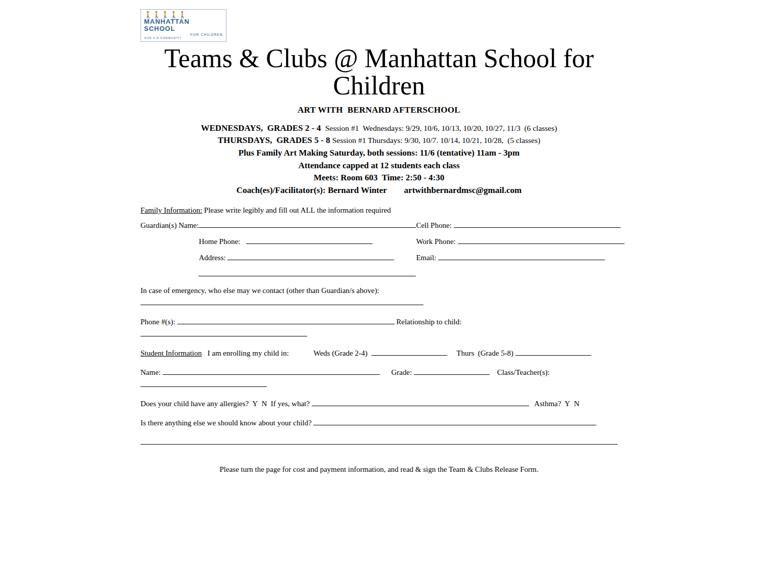🚶🚶🚶🚶🚶
MANHATTAN SCHOOL
FOR CHILDREN
OUR K-8 COMMUNITY
Teams & Clubs @ Manhattan School for Children
ART WITH BERNARD AFTERSCHOOL
WEDNESDAYS, GRADES 2 - 4 Session #1 Wednesdays: 9/29, 10/6, 10/13, 10/20, 10/27, 11/3 (6 classes)
THURSDAYS, GRADES 5 - 8 Session #1 Thursdays: 9/30, 10/7. 10/14, 10/21, 10/28, (5 classes)
Plus Family Art Making Saturday, both sessions: 11/6 (tentative) 11am - 3pm
Attendance capped at 12 students each class
Meets: Room 603 Time: 2:50 - 4:30
Coach(es)/Facilitator(s): Bernard Winter artwithbernardmsc@gmail.com
Family Information: Please write legibly and fill out ALL the information required
| Guardian(s) Name: | | Cell Phone: |
| | Home Phone: | Work Phone: |
| | Address: | Email: |
In case of emergency, who else may we contact (other than Guardian/s above):
Phone #(s): Relationship to child:
Student Information I am enrolling my child in: Weds (Grade 2-4) Thurs (Grade 5-8)
Name: Grade: Class/Teacher(s):
Does your child have any allergies? Y N If yes, what? Asthma? Y N
Is there anything else we should know about your child?
Please turn the page for cost and payment information, and read & sign the Team & Clubs Release Form.